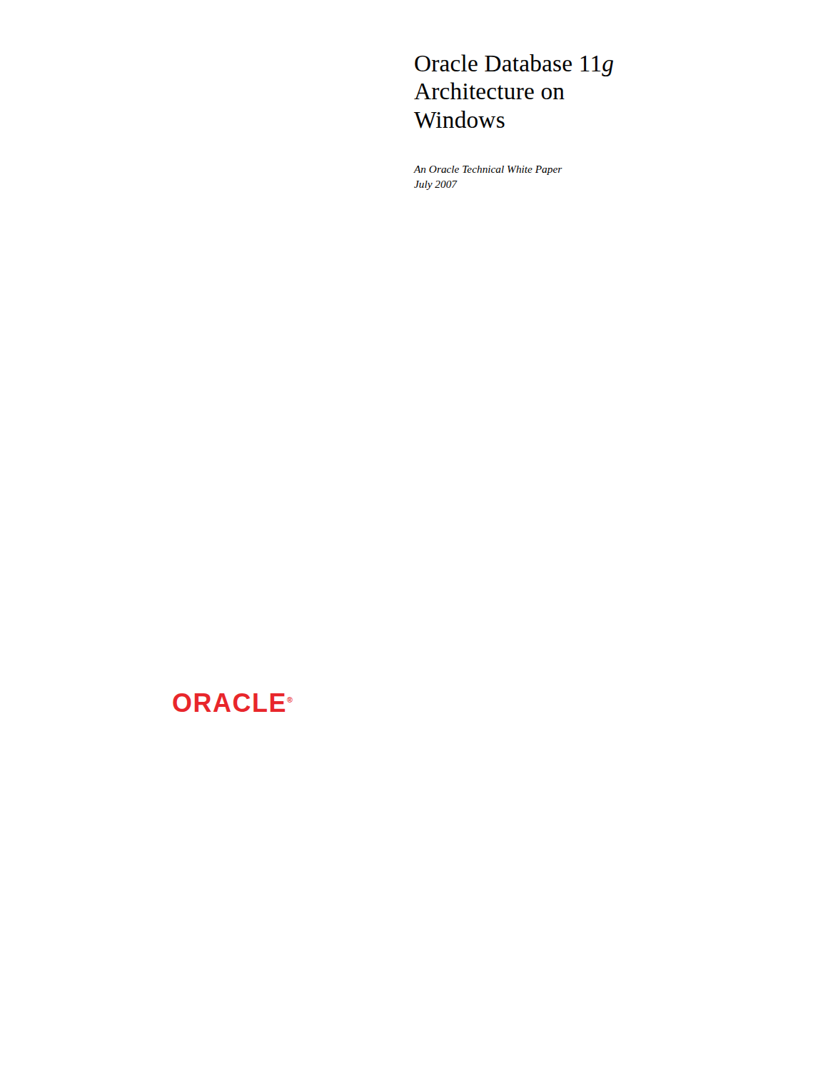Oracle Database 11g Architecture on Windows
An Oracle Technical White Paper
July 2007
ORACLE®